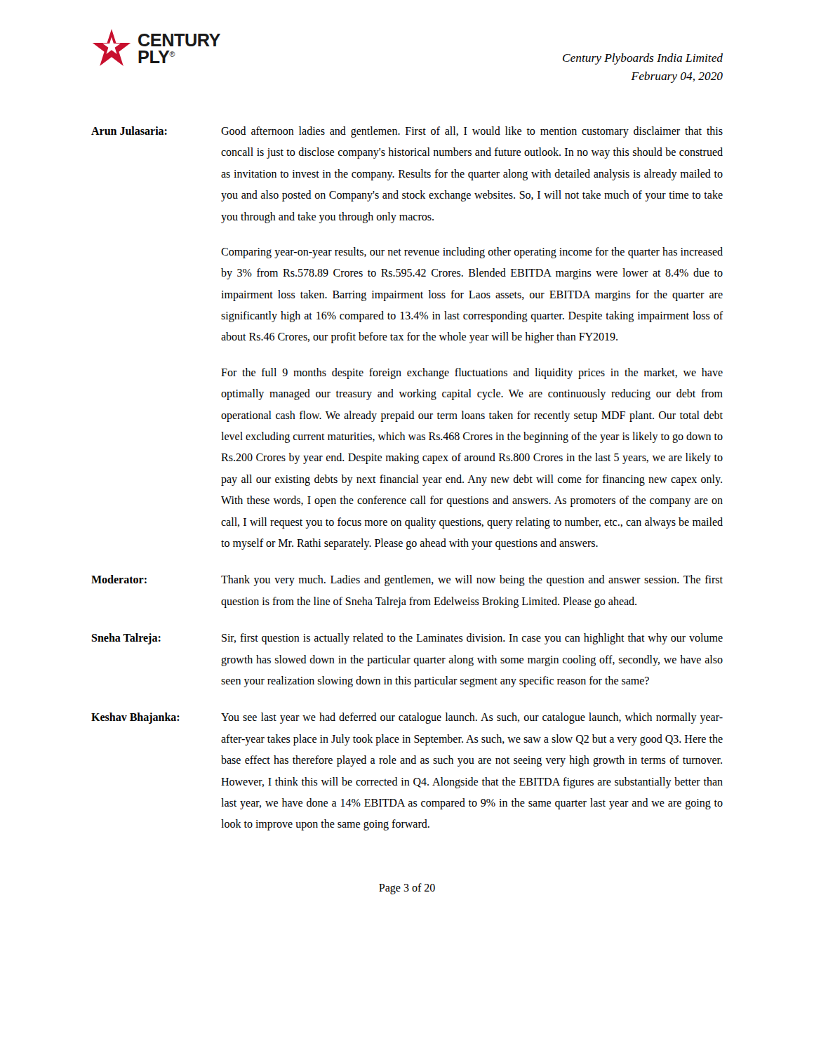CENTURY
PLY®
Century Plyboards India Limited
February 04, 2020
Arun Julasaria:
Good afternoon ladies and gentlemen. First of all, I would like to mention customary disclaimer that this concall is just to disclose company's historical numbers and future outlook. In no way this should be construed as invitation to invest in the company. Results for the quarter along with detailed analysis is already mailed to you and also posted on Company's and stock exchange websites. So, I will not take much of your time to take you through and take you through only macros.
Comparing year-on-year results, our net revenue including other operating income for the quarter has increased by 3% from Rs.578.89 Crores to Rs.595.42 Crores. Blended EBITDA margins were lower at 8.4% due to impairment loss taken. Barring impairment loss for Laos assets, our EBITDA margins for the quarter are significantly high at 16% compared to 13.4% in last corresponding quarter. Despite taking impairment loss of about Rs.46 Crores, our profit before tax for the whole year will be higher than FY2019.
For the full 9 months despite foreign exchange fluctuations and liquidity prices in the market, we have optimally managed our treasury and working capital cycle. We are continuously reducing our debt from operational cash flow. We already prepaid our term loans taken for recently setup MDF plant. Our total debt level excluding current maturities, which was Rs.468 Crores in the beginning of the year is likely to go down to Rs.200 Crores by year end. Despite making capex of around Rs.800 Crores in the last 5 years, we are likely to pay all our existing debts by next financial year end. Any new debt will come for financing new capex only. With these words, I open the conference call for questions and answers. As promoters of the company are on call, I will request you to focus more on quality questions, query relating to number, etc., can always be mailed to myself or Mr. Rathi separately. Please go ahead with your questions and answers.
Moderator:
Thank you very much. Ladies and gentlemen, we will now being the question and answer session. The first question is from the line of Sneha Talreja from Edelweiss Broking Limited. Please go ahead.
Sneha Talreja:
Sir, first question is actually related to the Laminates division. In case you can highlight that why our volume growth has slowed down in the particular quarter along with some margin cooling off, secondly, we have also seen your realization slowing down in this particular segment any specific reason for the same?
Keshav Bhajanka:
You see last year we had deferred our catalogue launch. As such, our catalogue launch, which normally year-after-year takes place in July took place in September. As such, we saw a slow Q2 but a very good Q3. Here the base effect has therefore played a role and as such you are not seeing very high growth in terms of turnover. However, I think this will be corrected in Q4. Alongside that the EBITDA figures are substantially better than last year, we have done a 14% EBITDA as compared to 9% in the same quarter last year and we are going to look to improve upon the same going forward.
Page 3 of 20